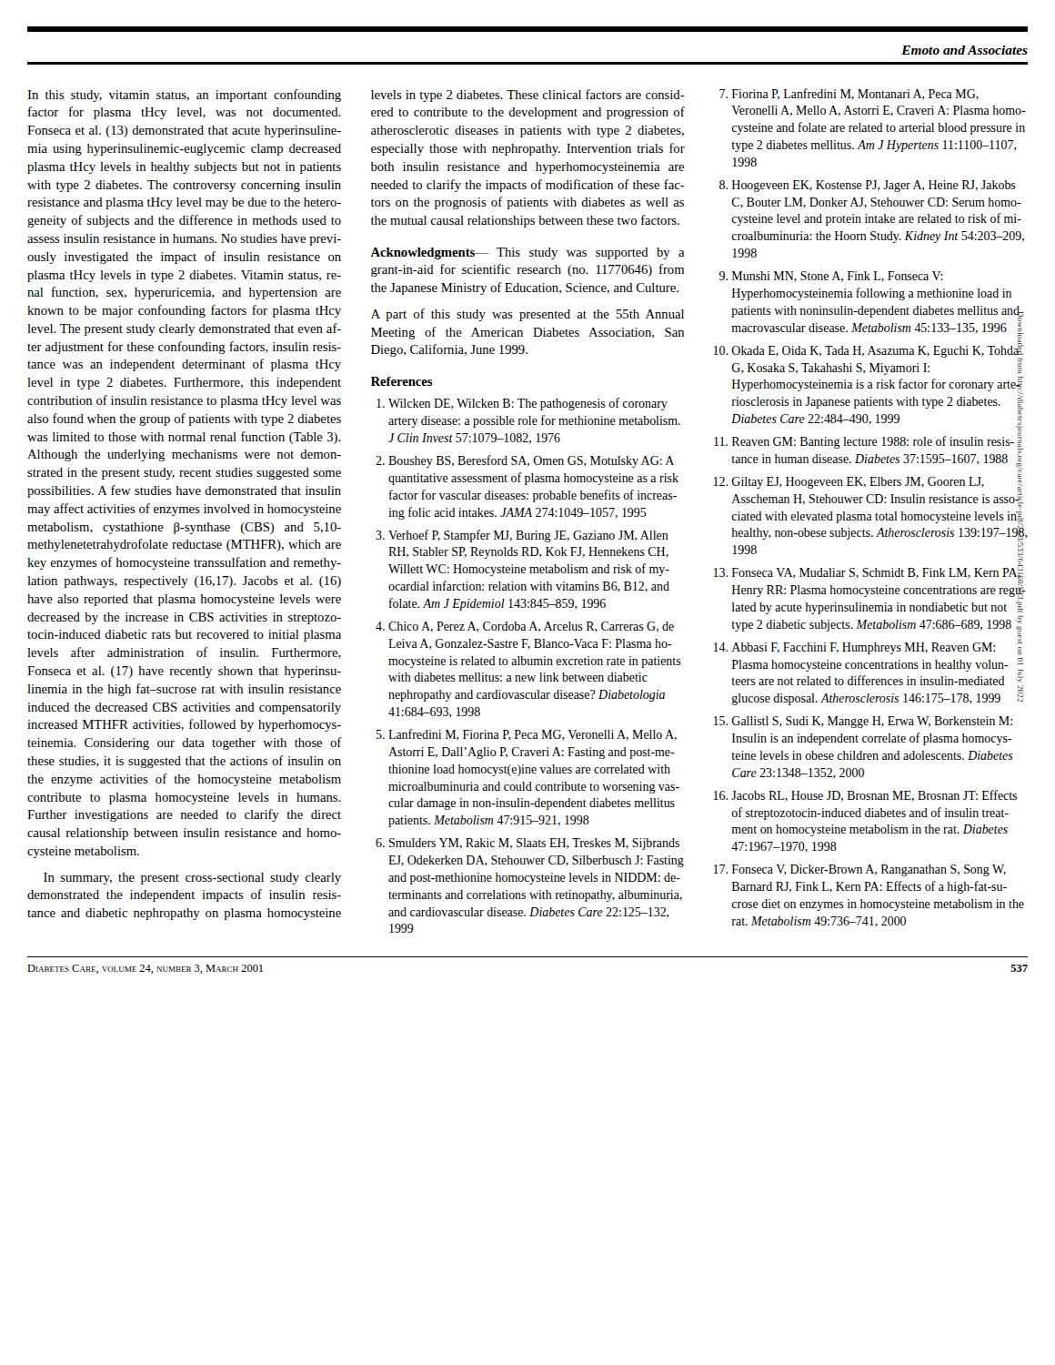Emoto and Associates
Downloaded from http://diabetesjournals.org/care/article-pdf/24/3/533/643160/533.pdf by guest on 01 July 2022
In this study, vitamin status, an important confounding factor for plasma tHcy level, was not documented. Fonseca et al. (13) demonstrated that acute hyperinsulinemia using hyperinsulinemic-euglycemic clamp decreased plasma tHcy levels in healthy subjects but not in patients with type 2 diabetes. The controversy concerning insulin resistance and plasma tHcy level may be due to the heterogeneity of subjects and the difference in methods used to assess insulin resistance in humans. No studies have previously investigated the impact of insulin resistance on plasma tHcy levels in type 2 diabetes. Vitamin status, renal function, sex, hyperuricemia, and hypertension are known to be major confounding factors for plasma tHcy level. The present study clearly demonstrated that even after adjustment for these confounding factors, insulin resistance was an independent determinant of plasma tHcy level in type 2 diabetes. Furthermore, this independent contribution of insulin resistance to plasma tHcy level was also found when the group of patients with type 2 diabetes was limited to those with normal renal function (Table 3). Although the underlying mechanisms were not demonstrated in the present study, recent studies suggested some possibilities. A few studies have demonstrated that insulin may affect activities of enzymes involved in homocysteine metabolism, cystathione β-synthase (CBS) and 5,10-methylenetetrahydrofolate reductase (MTHFR), which are key enzymes of homocysteine transsulfation and remethylation pathways, respectively (16,17). Jacobs et al. (16) have also reported that plasma homocysteine levels were decreased by the increase in CBS activities in streptozotocin-induced diabetic rats but recovered to initial plasma levels after administration of insulin. Furthermore, Fonseca et al. (17) have recently shown that hyperinsulinemia in the high fat–sucrose rat with insulin resistance induced the decreased CBS activities and compensatorily increased MTHFR activities, followed by hyperhomocysteinemia. Considering our data together with those of these studies, it is suggested that the actions of insulin on the enzyme activities of the homocysteine metabolism contribute to plasma homocysteine levels in humans. Further investigations are needed to clarify the direct causal relationship between insulin resistance and homocysteine metabolism.
In summary, the present cross-sectional study clearly demonstrated the independent impacts of insulin resistance and diabetic nephropathy on plasma homocysteine levels in type 2 diabetes. These clinical factors are considered to contribute to the development and progression of atherosclerotic diseases in patients with type 2 diabetes, especially those with nephropathy. Intervention trials for both insulin resistance and hyperhomocysteinemia are needed to clarify the impacts of modification of these factors on the prognosis of patients with diabetes as well as the mutual causal relationships between these two factors.
Acknowledgments— This study was supported by a grant-in-aid for scientific research (no. 11770646) from the Japanese Ministry of Education, Science, and Culture.
A part of this study was presented at the 55th Annual Meeting of the American Diabetes Association, San Diego, California, June 1999.
References
Wilcken DE, Wilcken B: The pathogenesis of coronary artery disease: a possible role for methionine metabolism. J Clin Invest 57:1079–1082, 1976
Boushey BS, Beresford SA, Omen GS, Motulsky AG: A quantitative assessment of plasma homocysteine as a risk factor for vascular diseases: probable benefits of increasing folic acid intakes. JAMA 274:1049–1057, 1995
Verhoef P, Stampfer MJ, Buring JE, Gaziano JM, Allen RH, Stabler SP, Reynolds RD, Kok FJ, Hennekens CH, Willett WC: Homocysteine metabolism and risk of myocardial infarction: relation with vitamins B6, B12, and folate. Am J Epidemiol 143:845–859, 1996
Chico A, Perez A, Cordoba A, Arcelus R, Carreras G, de Leiva A, Gonzalez-Sastre F, Blanco-Vaca F: Plasma homocysteine is related to albumin excretion rate in patients with diabetes mellitus: a new link between diabetic nephropathy and cardiovascular disease? Diabetologia 41:684–693, 1998
Lanfredini M, Fiorina P, Peca MG, Veronelli A, Mello A, Astorri E, Dall’Aglio P, Craveri A: Fasting and post-methionine load homocyst(e)ine values are correlated with microalbuminuria and could contribute to worsening vascular damage in non-insulin-dependent diabetes mellitus patients. Metabolism 47:915–921, 1998
Smulders YM, Rakic M, Slaats EH, Treskes M, Sijbrands EJ, Odekerken DA, Stehouwer CD, Silberbusch J: Fasting and post-methionine homocysteine levels in NIDDM: determinants and correlations with retinopathy, albuminuria, and cardiovascular disease. Diabetes Care 22:125–132, 1999
Fiorina P, Lanfredini M, Montanari A, Peca MG, Veronelli A, Mello A, Astorri E, Craveri A: Plasma homocysteine and folate are related to arterial blood pressure in type 2 diabetes mellitus. Am J Hypertens 11:1100–1107, 1998
Hoogeveen EK, Kostense PJ, Jager A, Heine RJ, Jakobs C, Bouter LM, Donker AJ, Stehouwer CD: Serum homocysteine level and protein intake are related to risk of microalbuminuria: the Hoorn Study. Kidney Int 54:203–209, 1998
Munshi MN, Stone A, Fink L, Fonseca V: Hyperhomocysteinemia following a methionine load in patients with noninsulin-dependent diabetes mellitus and macrovascular disease. Metabolism 45:133–135, 1996
Okada E, Oida K, Tada H, Asazuma K, Eguchi K, Tohda G, Kosaka S, Takahashi S, Miyamori I: Hyperhomocysteinemia is a risk factor for coronary arteriosclerosis in Japanese patients with type 2 diabetes. Diabetes Care 22:484–490, 1999
Reaven GM: Banting lecture 1988: role of insulin resistance in human disease. Diabetes 37:1595–1607, 1988
Giltay EJ, Hoogeveen EK, Elbers JM, Gooren LJ, Asscheman H, Stehouwer CD: Insulin resistance is associated with elevated plasma total homocysteine levels in healthy, non-obese subjects. Atherosclerosis 139:197–198, 1998
Fonseca VA, Mudaliar S, Schmidt B, Fink LM, Kern PA, Henry RR: Plasma homocysteine concentrations are regulated by acute hyperinsulinemia in nondiabetic but not type 2 diabetic subjects. Metabolism 47:686–689, 1998
Abbasi F, Facchini F, Humphreys MH, Reaven GM: Plasma homocysteine concentrations in healthy volunteers are not related to differences in insulin-mediated glucose disposal. Atherosclerosis 146:175–178, 1999
Gallistl S, Sudi K, Mangge H, Erwa W, Borkenstein M: Insulin is an independent correlate of plasma homocysteine levels in obese children and adolescents. Diabetes Care 23:1348–1352, 2000
Jacobs RL, House JD, Brosnan ME, Brosnan JT: Effects of streptozotocin-induced diabetes and of insulin treatment on homocysteine metabolism in the rat. Diabetes 47:1967–1970, 1998
Fonseca V, Dicker-Brown A, Ranganathan S, Song W, Barnard RJ, Fink L, Kern PA: Effects of a high-fat-sucrose diet on enzymes in homocysteine metabolism in the rat. Metabolism 49:736–741, 2000
Diabetes Care, volume 24, number 3, March 2001 537